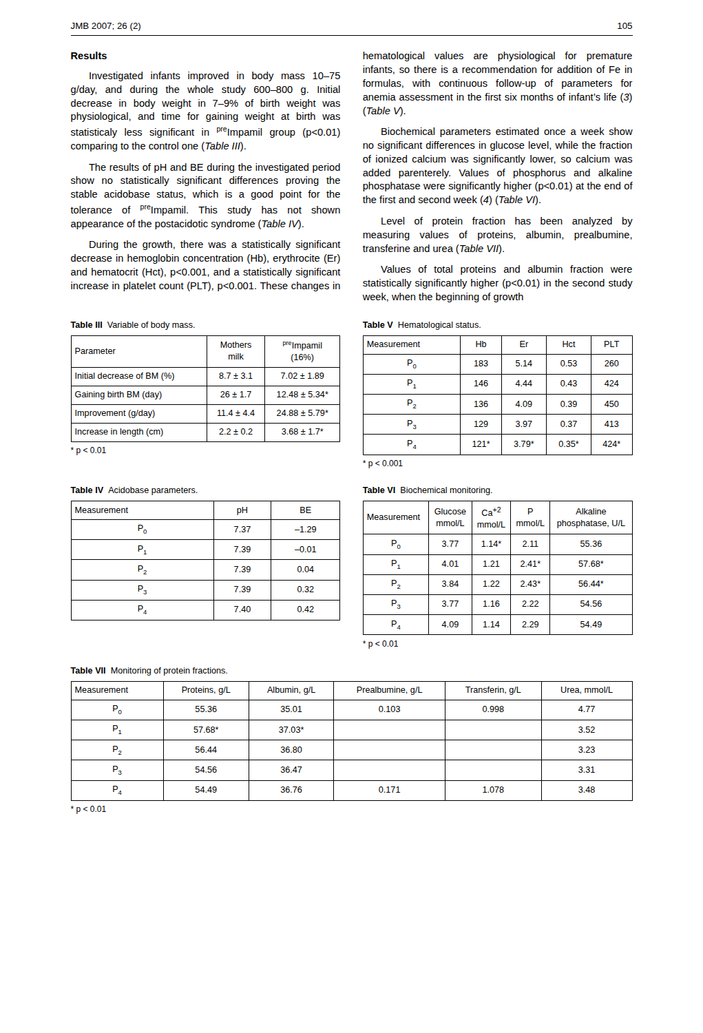JMB 2007; 26 (2) 105
Results
Investigated infants improved in body mass 10–75 g/day, and during the whole study 600–800 g. Initial decrease in body weight in 7–9% of birth weight was physiological, and time for gaining weight at birth was statisticaly less significant in preImpamil group (p<0.01) comparing to the control one (Table III).
The results of pH and BE during the investigated period show no statistically significant differences proving the stable acidobase status, which is a good point for the tolerance of preImpamil. This study has not shown appearance of the postacidotic syndrome (Table IV).
During the growth, there was a statistically significant decrease in hemoglobin concentration (Hb), erythrocite (Er) and hematocrit (Hct), p<0.001, and a statistically significant increase in platelet count (PLT), p<0.001. These changes in hematological values are physiological for premature infants, so there is a recommendation for addition of Fe in formulas, with continuous follow-up of parameters for anemia assessment in the first six months of infant’s life (3) (Table V).
Biochemical parameters estimated once a week show no significant differences in glucose level, while the fraction of ionized calcium was significantly lower, so calcium was added parenterely. Values of phosphorus and alkaline phosphatase were significantly higher (p<0.01) at the end of the first and second week (4) (Table VI).
Level of protein fraction has been analyzed by measuring values of proteins, albumin, prealbumine, transferine and urea (Table VII).
Values of total proteins and albumin fraction were statistically significantly higher (p<0.01) in the second study week, when the beginning of growth
Table III Variable of body mass.
| Parameter | Mothers milk | pre Impamil (16%) |
| --- | --- | --- |
| Initial decrease of BM (%) | 8.7 ± 3.1 | 7.02 ± 1.89 |
| Gaining birth BM (day) | 26 ± 1.7 | 12.48 ± 5.34* |
| Improvement (g/day) | 11.4 ± 4.4 | 24.88 ± 5.79* |
| Increase in length (cm) | 2.2 ± 0.2 | 3.68 ± 1.7* |
* p < 0.01
Table V Hematological status.
| Measurement | Hb | Er | Hct | PLT |
| --- | --- | --- | --- | --- |
| P 0 | 183 | 5.14 | 0.53 | 260 |
| P 1 | 146 | 4.44 | 0.43 | 424 |
| P 2 | 136 | 4.09 | 0.39 | 450 |
| P 3 | 129 | 3.97 | 0.37 | 413 |
| P 4 | 121* | 3.79* | 0.35* | 424* |
* p < 0.001
Table IV Acidobase parameters.
| Measurement | pH | BE |
| --- | --- | --- |
| P 0 | 7.37 | –1.29 |
| P 1 | 7.39 | –0.01 |
| P 2 | 7.39 | 0.04 |
| P 3 | 7.39 | 0.32 |
| P 4 | 7.40 | 0.42 |
Table VI Biochemical monitoring.
| Measurement | Glucose mmol/L | Ca +2 mmol/L | P mmol/L | Alkaline phosphatase, U/L |
| --- | --- | --- | --- | --- |
| P 0 | 3.77 | 1.14* | 2.11 | 55.36 |
| P 1 | 4.01 | 1.21 | 2.41* | 57.68* |
| P 2 | 3.84 | 1.22 | 2.43* | 56.44* |
| P 3 | 3.77 | 1.16 | 2.22 | 54.56 |
| P 4 | 4.09 | 1.14 | 2.29 | 54.49 |
* p < 0.01
Table VII Monitoring of protein fractions.
| Measurement | Proteins, g/L | Albumin, g/L | Prealbumine, g/L | Transferin, g/L | Urea, mmol/L |
| --- | --- | --- | --- | --- | --- |
| P 0 | 55.36 | 35.01 | 0.103 | 0.998 | 4.77 |
| P 1 | 57.68* | 37.03* | | | 3.52 |
| P 2 | 56.44 | 36.80 | | | 3.23 |
| P 3 | 54.56 | 36.47 | | | 3.31 |
| P 4 | 54.49 | 36.76 | 0.171 | 1.078 | 3.48 |
* p < 0.01